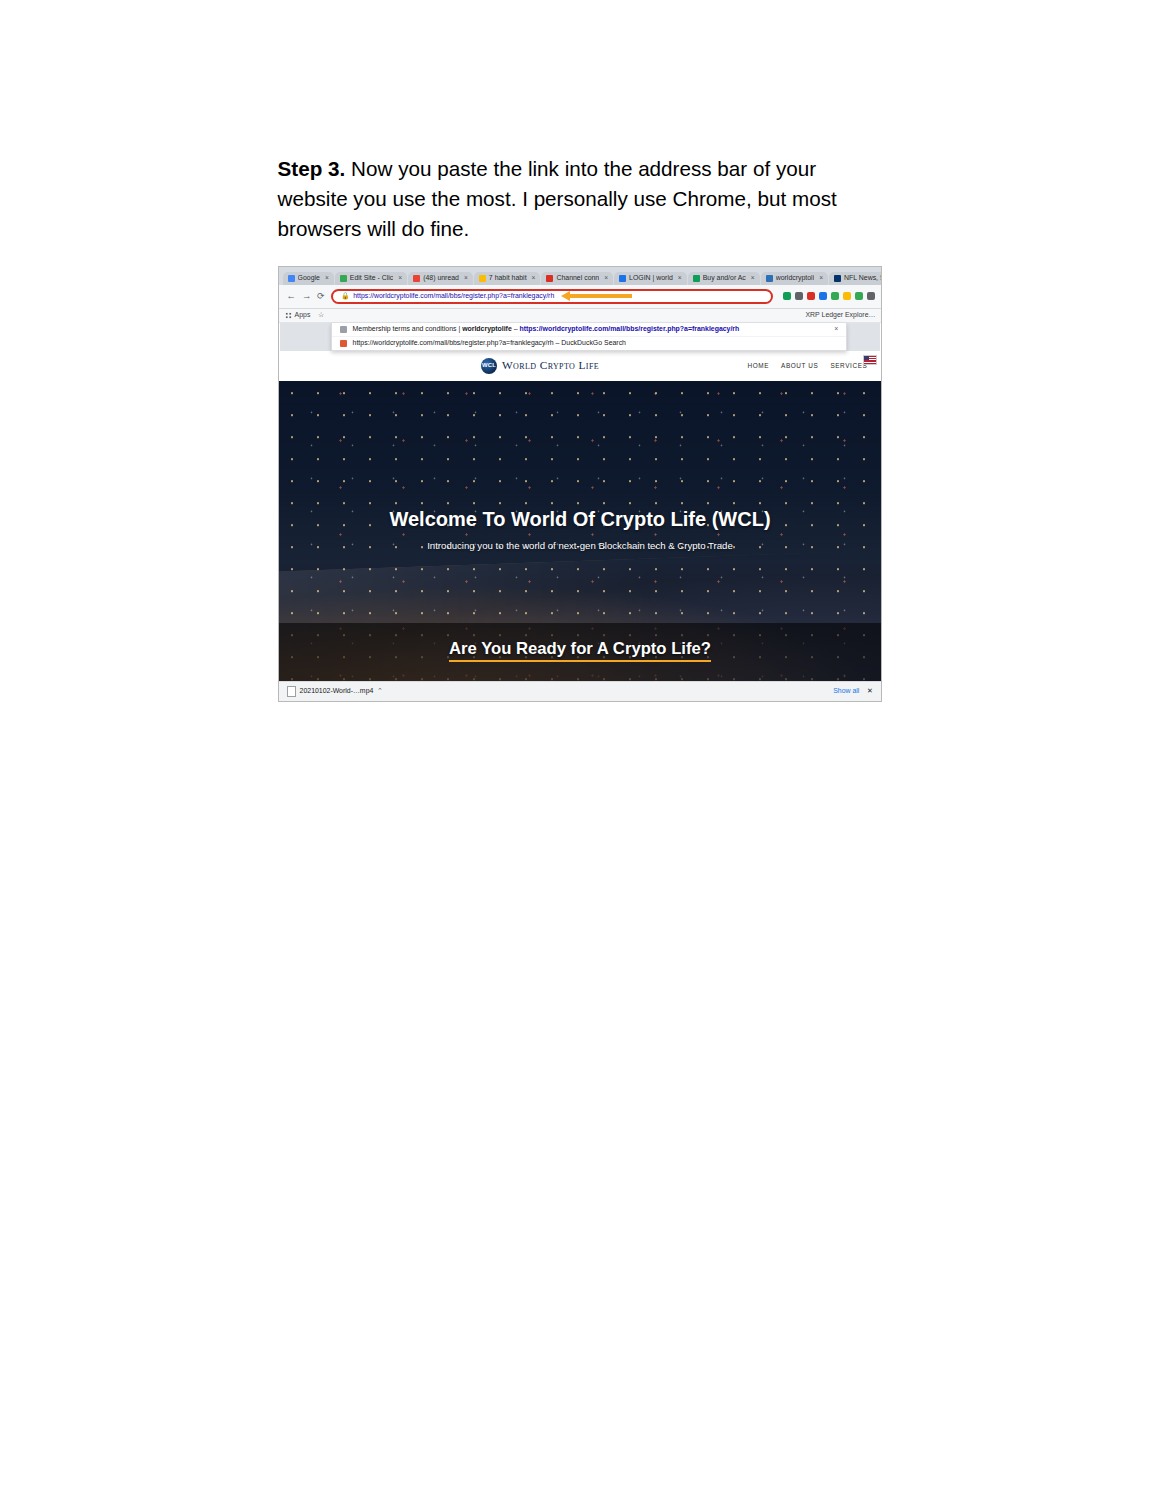Step 3. Now you paste the link into the address bar of your website you use the most. I personally use Chrome, but most browsers will do fine.
Google×
Edit Site - Clic×
(48) unread×
7 habit habit×
Channel conn×
LOGIN | world×
Buy and/or Ac×
worldcryptoli×
NFL News, Sc×
Spectrum.mn×
New Tab×
worldcryptoli×
+
—▢✕
←→⟳
🔒https://worldcryptolife.com/mall/bbs/register.php?a=franklegacy/rh
Apps
☆
XRP Ledger Explore…
Membership terms and conditions | worldcryptolife – https://worldcryptolife.com/mall/bbs/register.php?a=franklegacy/rh ×
https://worldcryptolife.com/mall/bbs/register.php?a=franklegacy/rh – DuckDuckGo Search
WCL World Crypto Life
HOME ABOUT US SERVICES
Welcome To World Of Crypto Life (WCL)
Introducing you to the world of next-gen Blockchain tech & Crypto Trade
Are You Ready for A Crypto Life?
20210102-World-…mp4 ⌃
Show all ✕